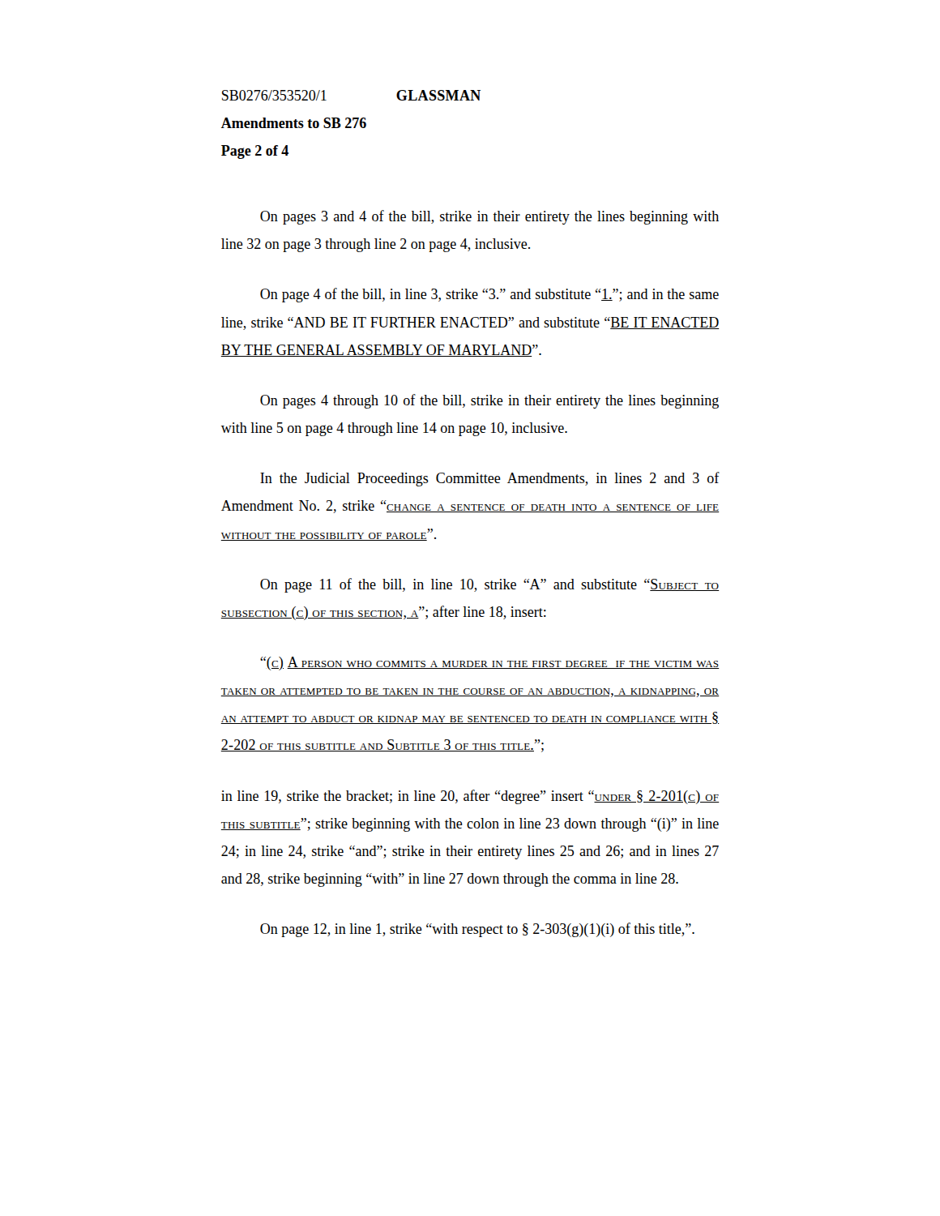SB0276/353520/1 GLASSMAN Amendments to SB 276 Page 2 of 4
On pages 3 and 4 of the bill, strike in their entirety the lines beginning with line 32 on page 3 through line 2 on page 4, inclusive.
On page 4 of the bill, in line 3, strike “3.” and substitute “1.”; and in the same line, strike “AND BE IT FURTHER ENACTED” and substitute “BE IT ENACTED BY THE GENERAL ASSEMBLY OF MARYLAND”.
On pages 4 through 10 of the bill, strike in their entirety the lines beginning with line 5 on page 4 through line 14 on page 10, inclusive.
In the Judicial Proceedings Committee Amendments, in lines 2 and 3 of Amendment No. 2, strike “change a sentence of death into a sentence of life without the possibility of parole”.
On page 11 of the bill, in line 10, strike “A” and substitute “Subject to subsection (c) of this section, a”; after line 18, insert:
“(c) A person who commits a murder in the first degree if the victim was taken or attempted to be taken in the course of an abduction, a kidnapping, or an attempt to abduct or kidnap may be sentenced to death in compliance with § 2-202 of this subtitle and Subtitle 3 of this title.”;
in line 19, strike the bracket; in line 20, after “degree” insert “under § 2-201(c) of this subtitle”; strike beginning with the colon in line 23 down through “(i)” in line 24; in line 24, strike “and”; strike in their entirety lines 25 and 26; and in lines 27 and 28, strike beginning “with” in line 27 down through the comma in line 28.
On page 12, in line 1, strike “with respect to § 2-303(g)(1)(i) of this title,”.